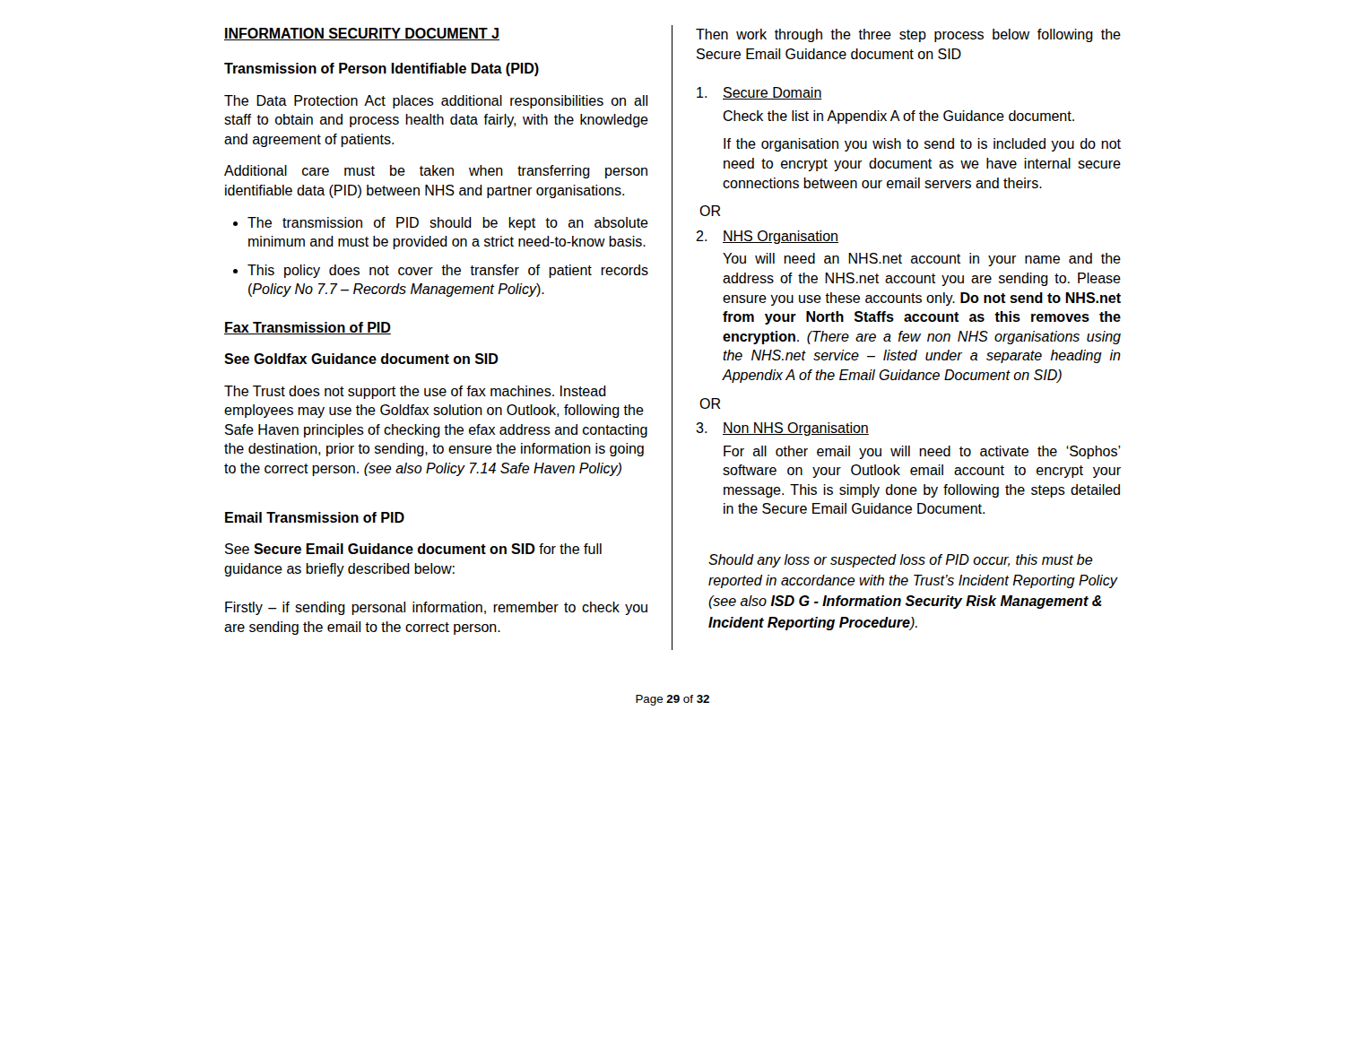INFORMATION SECURITY DOCUMENT J
Transmission of Person Identifiable Data (PID)
The Data Protection Act places additional responsibilities on all staff to obtain and process health data fairly, with the knowledge and agreement of patients.
Additional care must be taken when transferring person identifiable data (PID) between NHS and partner organisations.
The transmission of PID should be kept to an absolute minimum and must be provided on a strict need-to-know basis.
This policy does not cover the transfer of patient records (Policy No 7.7 – Records Management Policy).
Fax Transmission of PID
See Goldfax Guidance document on SID
The Trust does not support the use of fax machines. Instead employees may use the Goldfax solution on Outlook, following the Safe Haven principles of checking the efax address and contacting the destination, prior to sending, to ensure the information is going to the correct person. (see also Policy 7.14 Safe Haven Policy)
Email Transmission of PID
See Secure Email Guidance document on SID for the full guidance as briefly described below:
Firstly – if sending personal information, remember to check you are sending the email to the correct person.
Then work through the three step process below following the Secure Email Guidance document on SID
1. Secure Domain
Check the list in Appendix A of the Guidance document.
If the organisation you wish to send to is included you do not need to encrypt your document as we have internal secure connections between our email servers and theirs.
OR
2. NHS Organisation
You will need an NHS.net account in your name and the address of the NHS.net account you are sending to. Please ensure you use these accounts only. Do not send to NHS.net from your North Staffs account as this removes the encryption. (There are a few non NHS organisations using the NHS.net service – listed under a separate heading in Appendix A of the Email Guidance Document on SID)
OR
3. Non NHS Organisation
For all other email you will need to activate the ‘Sophos’ software on your Outlook email account to encrypt your message. This is simply done by following the steps detailed in the Secure Email Guidance Document.
Should any loss or suspected loss of PID occur, this must be reported in accordance with the Trust’s Incident Reporting Policy (see also ISD G - Information Security Risk Management & Incident Reporting Procedure).
Page 29 of 32